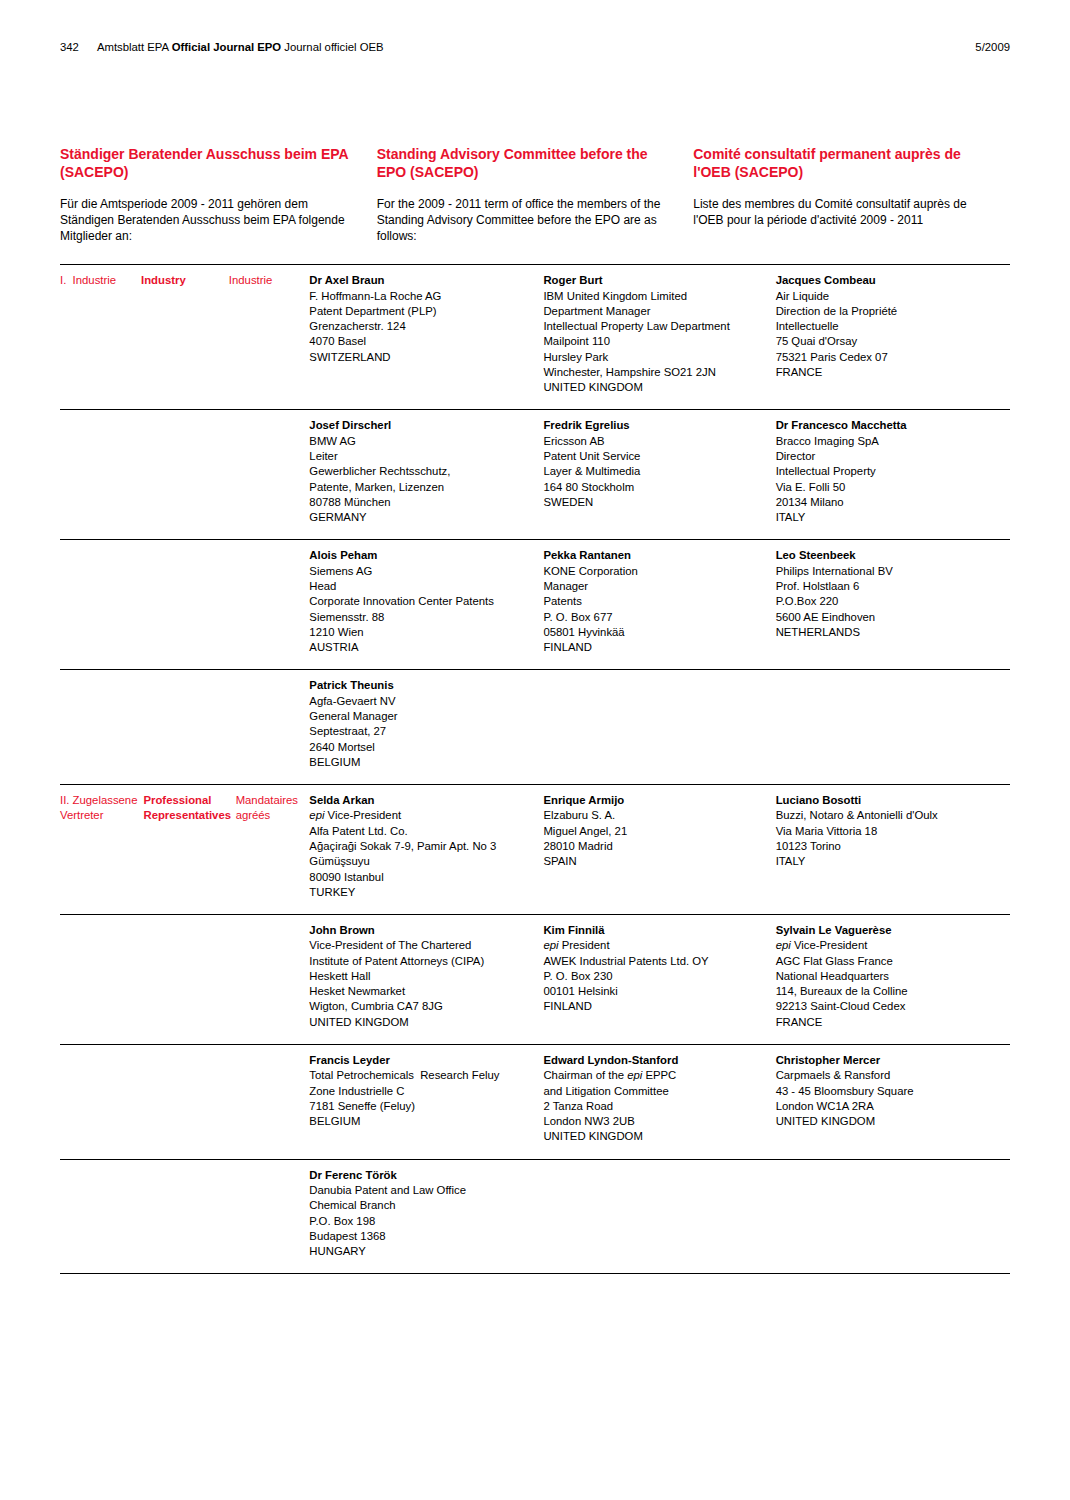342 Amtsblatt EPA Official Journal EPO Journal officiel OEB
5/2009
Ständiger Beratender Ausschuss beim EPA (SACEPO)
Für die Amtsperiode 2009 - 2011 gehören dem Ständigen Beratenden Ausschuss beim EPA folgende Mitglieder an:
Standing Advisory Committee before the EPO (SACEPO)
For the 2009 - 2011 term of office the members of the Standing Advisory Committee before the EPO are as follows:
Comité consultatif permanent auprès de l'OEB (SACEPO)
Liste des membres du Comité consultatif auprès de l'OEB pour la période d'activité 2009 - 2011
| I. Industrie Industry Industrie | Dr Axel Braun F. Hoffmann-La Roche AG Patent Department (PLP) Grenzacherstr. 124 4070 Basel SWITZERLAND | Roger Burt IBM United Kingdom Limited Department Manager Intellectual Property Law Department Mailpoint 110 Hursley Park Winchester, Hampshire SO21 2JN UNITED KINGDOM | Jacques Combeau Air Liquide Direction de la Propriété Intellectuelle 75 Quai d'Orsay 75321 Paris Cedex 07 FRANCE |
| | Josef Dirscherl BMW AG Leiter Gewerblicher Rechtsschutz, Patente, Marken, Lizenzen 80788 München GERMANY | Fredrik Egrelius Ericsson AB Patent Unit Service Layer & Multimedia 164 80 Stockholm SWEDEN | Dr Francesco Macchetta Bracco Imaging SpA Director Intellectual Property Via E. Folli 50 20134 Milano ITALY |
| | Alois Peham Siemens AG Head Corporate Innovation Center Patents Siemensstr. 88 1210 Wien AUSTRIA | Pekka Rantanen KONE Corporation Manager Patents P. O. Box 677 05801 Hyvinkää FINLAND | Leo Steenbeek Philips International BV Prof. Holstlaan 6 P.O.Box 220 5600 AE Eindhoven NETHERLANDS |
| | Patrick Theunis Agfa-Gevaert NV General Manager Septestraat, 27 2640 Mortsel BELGIUM | | |
| II. Zugelassene Vertreter Professional Representatives Mandataires agréés | Selda Arkan epi Vice-President Alfa Patent Ltd. Co. Ağaçiraği Sokak 7-9, Pamir Apt. No 3 Gümüşsuyu 80090 Istanbul TURKEY | Enrique Armijo Elzaburu S. A. Miguel Angel, 21 28010 Madrid SPAIN | Luciano Bosotti Buzzi, Notaro & Antonielli d'Oulx Via Maria Vittoria 18 10123 Torino ITALY |
| | John Brown Vice-President of The Chartered Institute of Patent Attorneys (CIPA) Heskett Hall Hesket Newmarket Wigton, Cumbria CA7 8JG UNITED KINGDOM | Kim Finnilä epi President AWEK Industrial Patents Ltd. OY P. O. Box 230 00101 Helsinki FINLAND | Sylvain Le Vaguerèse epi Vice-President AGC Flat Glass France National Headquarters 114, Bureaux de la Colline 92213 Saint-Cloud Cedex FRANCE |
| | Francis Leyder Total Petrochemicals Research Feluy Zone Industrielle C 7181 Seneffe (Feluy) BELGIUM | Edward Lyndon-Stanford Chairman of the epi EPPC and Litigation Committee 2 Tanza Road London NW3 2UB UNITED KINGDOM | Christopher Mercer Carpmaels & Ransford 43 - 45 Bloomsbury Square London WC1A 2RA UNITED KINGDOM |
| | Dr Ferenc Török Danubia Patent and Law Office Chemical Branch P.O. Box 198 Budapest 1368 HUNGARY | | |